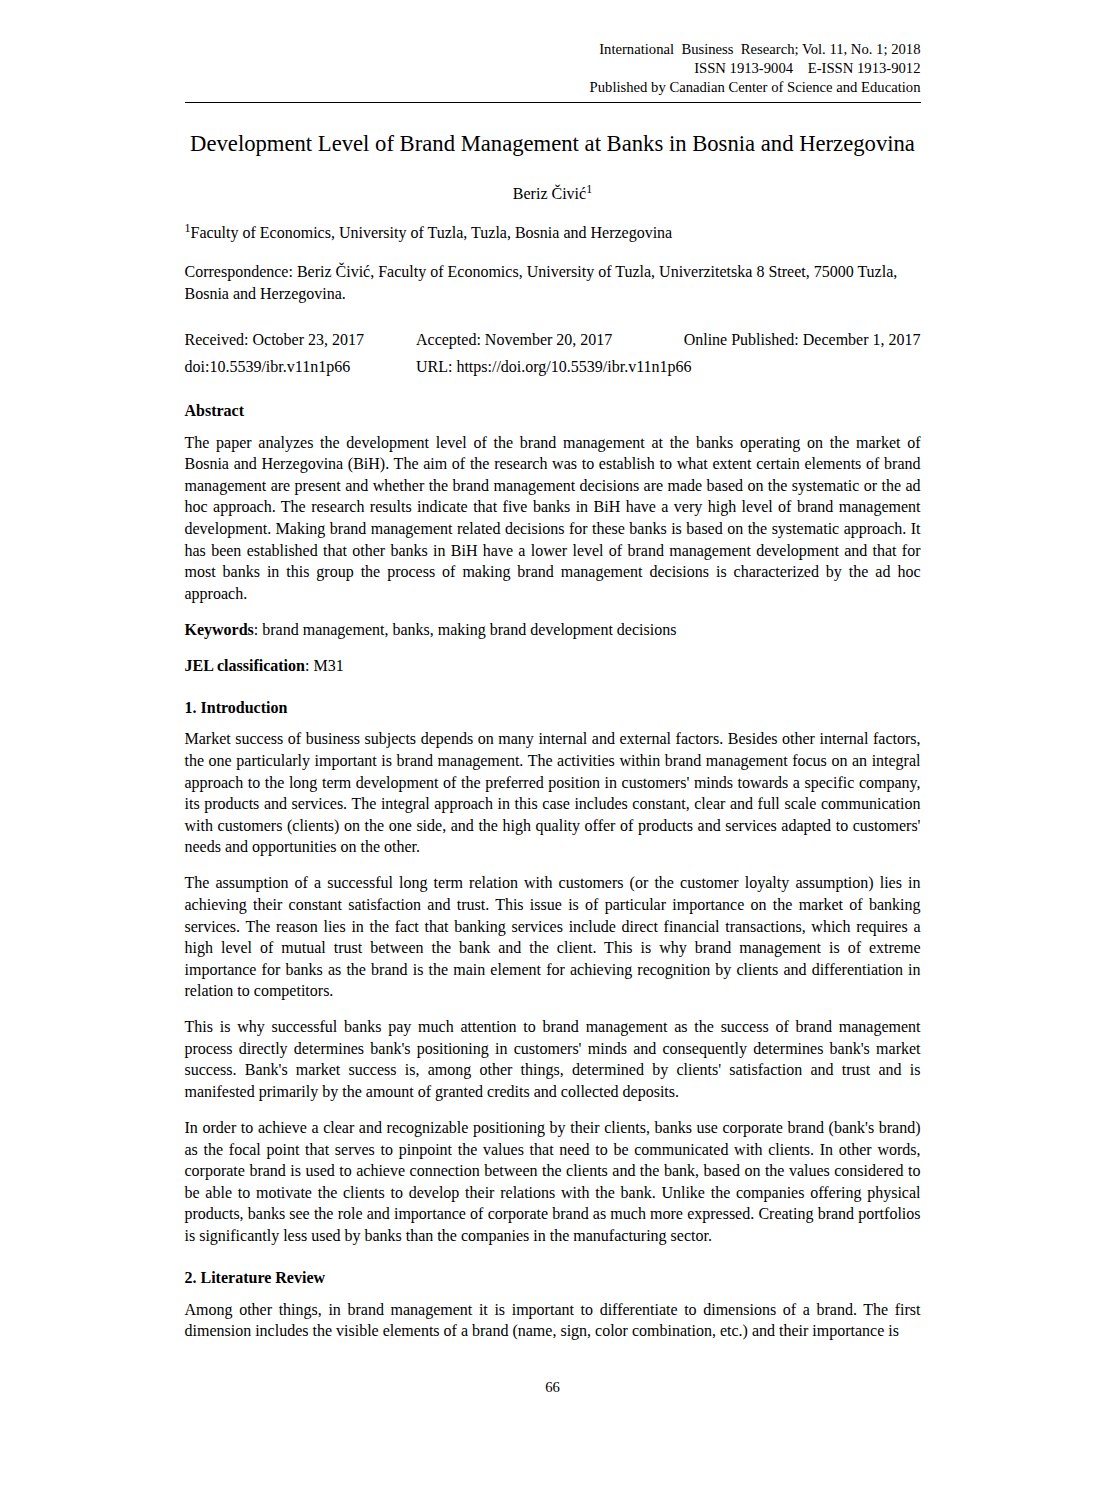International Business Research; Vol. 11, No. 1; 2018
ISSN 1913-9004 E-ISSN 1913-9012
Published by Canadian Center of Science and Education
Development Level of Brand Management at Banks in Bosnia and Herzegovina
Beriz Čivić1
1Faculty of Economics, University of Tuzla, Tuzla, Bosnia and Herzegovina
Correspondence: Beriz Čivić, Faculty of Economics, University of Tuzla, Univerzitetska 8 Street, 75000 Tuzla, Bosnia and Herzegovina.
| Received: October 23, 2017 | Accepted: November 20, 2017 | Online Published: December 1, 2017 |
| doi:10.5539/ibr.v11n1p66 | URL: https://doi.org/10.5539/ibr.v11n1p66 |
Abstract
The paper analyzes the development level of the brand management at the banks operating on the market of Bosnia and Herzegovina (BiH). The aim of the research was to establish to what extent certain elements of brand management are present and whether the brand management decisions are made based on the systematic or the ad hoc approach. The research results indicate that five banks in BiH have a very high level of brand management development. Making brand management related decisions for these banks is based on the systematic approach. It has been established that other banks in BiH have a lower level of brand management development and that for most banks in this group the process of making brand management decisions is characterized by the ad hoc approach.
Keywords: brand management, banks, making brand development decisions
JEL classification: M31
1. Introduction
Market success of business subjects depends on many internal and external factors. Besides other internal factors, the one particularly important is brand management. The activities within brand management focus on an integral approach to the long term development of the preferred position in customers' minds towards a specific company, its products and services. The integral approach in this case includes constant, clear and full scale communication with customers (clients) on the one side, and the high quality offer of products and services adapted to customers' needs and opportunities on the other.
The assumption of a successful long term relation with customers (or the customer loyalty assumption) lies in achieving their constant satisfaction and trust. This issue is of particular importance on the market of banking services. The reason lies in the fact that banking services include direct financial transactions, which requires a high level of mutual trust between the bank and the client. This is why brand management is of extreme importance for banks as the brand is the main element for achieving recognition by clients and differentiation in relation to competitors.
This is why successful banks pay much attention to brand management as the success of brand management process directly determines bank's positioning in customers' minds and consequently determines bank's market success. Bank's market success is, among other things, determined by clients' satisfaction and trust and is manifested primarily by the amount of granted credits and collected deposits.
In order to achieve a clear and recognizable positioning by their clients, banks use corporate brand (bank's brand) as the focal point that serves to pinpoint the values that need to be communicated with clients. In other words, corporate brand is used to achieve connection between the clients and the bank, based on the values considered to be able to motivate the clients to develop their relations with the bank. Unlike the companies offering physical products, banks see the role and importance of corporate brand as much more expressed. Creating brand portfolios is significantly less used by banks than the companies in the manufacturing sector.
2. Literature Review
Among other things, in brand management it is important to differentiate to dimensions of a brand. The first dimension includes the visible elements of a brand (name, sign, color combination, etc.) and their importance is
66